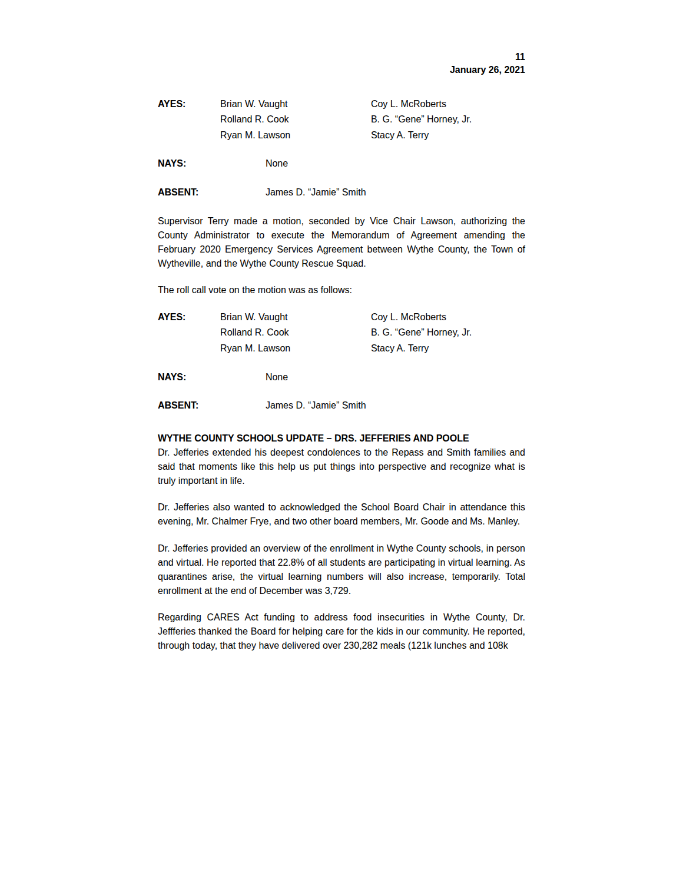11 January 26, 2021
| AYES: | Brian W. Vaught | Coy L. McRoberts |
| | Rolland R. Cook | B. G. “Gene” Horney, Jr. |
| | Ryan M. Lawson | Stacy A. Terry |
| NAYS: | None |
| ABSENT: | James D. “Jamie” Smith |
Supervisor Terry made a motion, seconded by Vice Chair Lawson, authorizing the County Administrator to execute the Memorandum of Agreement amending the February 2020 Emergency Services Agreement between Wythe County, the Town of Wytheville, and the Wythe County Rescue Squad.
The roll call vote on the motion was as follows:
| AYES: | Brian W. Vaught | Coy L. McRoberts |
| | Rolland R. Cook | B. G. “Gene” Horney, Jr. |
| | Ryan M. Lawson | Stacy A. Terry |
| NAYS: | None |
| ABSENT: | James D. “Jamie” Smith |
Wythe County Schools Update – Drs. Jefferies and Poole
Dr. Jefferies extended his deepest condolences to the Repass and Smith families and said that moments like this help us put things into perspective and recognize what is truly important in life.
Dr. Jefferies also wanted to acknowledged the School Board Chair in attendance this evening, Mr. Chalmer Frye, and two other board members, Mr. Goode and Ms. Manley.
Dr. Jefferies provided an overview of the enrollment in Wythe County schools, in person and virtual. He reported that 22.8% of all students are participating in virtual learning. As quarantines arise, the virtual learning numbers will also increase, temporarily. Total enrollment at the end of December was 3,729.
Regarding CARES Act funding to address food insecurities in Wythe County, Dr. Jeffferies thanked the Board for helping care for the kids in our community. He reported, through today, that they have delivered over 230,282 meals (121k lunches and 108k